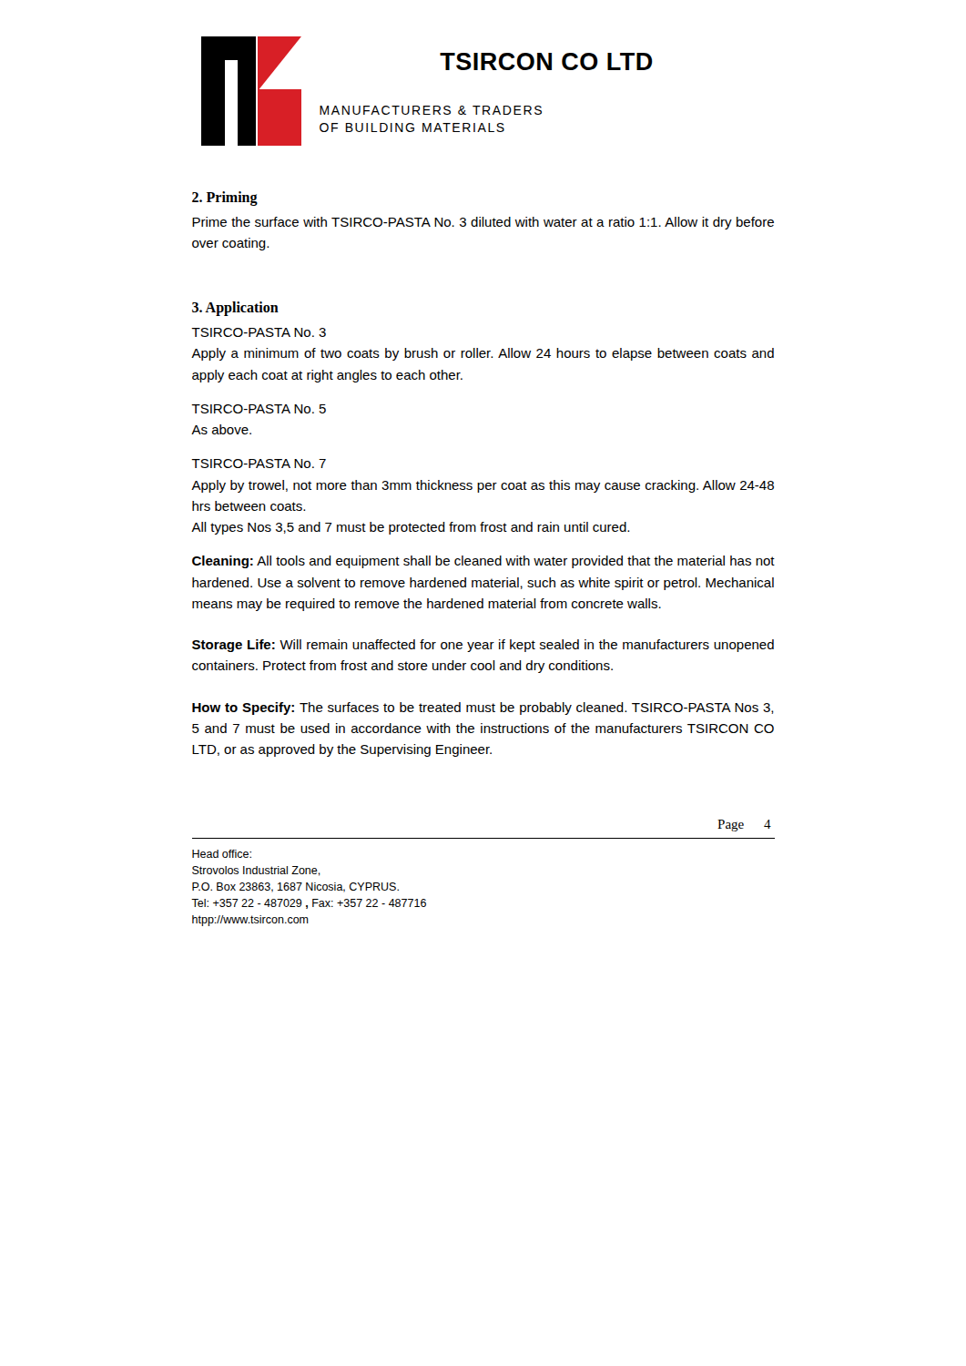TSIRCON CO LTD
MANUFACTURERS & TRADERS
OF BUILDING MATERIALS
2. Priming
Prime the surface with TSIRCO-PASTA No. 3 diluted with water at a ratio 1:1. Allow it dry before over coating.
3. Application
TSIRCO-PASTA No. 3
Apply a minimum of two coats by brush or roller. Allow 24 hours to elapse between coats and apply each coat at right angles to each other.
TSIRCO-PASTA No. 5
As above.
TSIRCO-PASTA No. 7
Apply by trowel, not more than 3mm thickness per coat as this may cause cracking. Allow 24-48 hrs between coats.
All types Nos 3,5 and 7 must be protected from frost and rain until cured.
Cleaning: All tools and equipment shall be cleaned with water provided that the material has not hardened. Use a solvent to remove hardened material, such as white spirit or petrol. Mechanical means may be required to remove the hardened material from concrete walls.
Storage Life: Will remain unaffected for one year if kept sealed in the manufacturers unopened containers. Protect from frost and store under cool and dry conditions.
How to Specify: The surfaces to be treated must be probably cleaned. TSIRCO-PASTA Nos 3, 5 and 7 must be used in accordance with the instructions of the manufacturers TSIRCON CO LTD, or as approved by the Supervising Engineer.
Page 4
Head office:
Strovolos Industrial Zone,
P.O. Box 23863, 1687 Nicosia, CYPRUS.
Tel: +357 22 - 487029 , Fax: +357 22 - 487716
htpp://www.tsircon.com